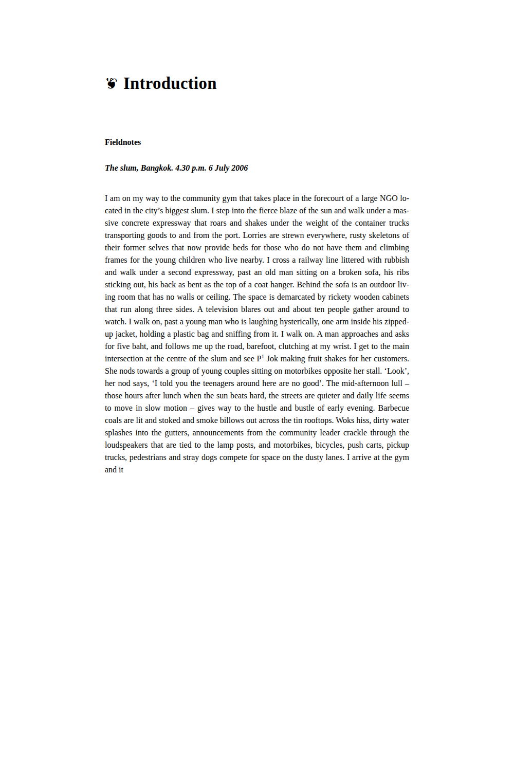❦Introduction
Fieldnotes
The slum, Bangkok. 4.30 p.m. 6 July 2006
I am on my way to the community gym that takes place in the forecourt of a large NGO located in the city’s biggest slum. I step into the fierce blaze of the sun and walk under a massive concrete expressway that roars and shakes under the weight of the container trucks transporting goods to and from the port. Lorries are strewn everywhere, rusty skeletons of their former selves that now provide beds for those who do not have them and climbing frames for the young children who live nearby. I cross a railway line littered with rubbish and walk under a second expressway, past an old man sitting on a broken sofa, his ribs sticking out, his back as bent as the top of a coat hanger. Behind the sofa is an outdoor living room that has no walls or ceiling. The space is demarcated by rickety wooden cabinets that run along three sides. A television blares out and about ten people gather around to watch. I walk on, past a young man who is laughing hysterically, one arm inside his zipped-up jacket, holding a plastic bag and sniffing from it. I walk on. A man approaches and asks for five baht, and follows me up the road, barefoot, clutching at my wrist. I get to the main intersection at the centre of the slum and see P1 Jok making fruit shakes for her customers. She nods towards a group of young couples sitting on motorbikes opposite her stall. ‘Look’, her nod says, ‘I told you the teenagers around here are no good’. The mid-afternoon lull – those hours after lunch when the sun beats hard, the streets are quieter and daily life seems to move in slow motion – gives way to the hustle and bustle of early evening. Barbecue coals are lit and stoked and smoke billows out across the tin rooftops. Woks hiss, dirty water splashes into the gutters, announcements from the community leader crackle through the loudspeakers that are tied to the lamp posts, and motorbikes, bicycles, push carts, pickup trucks, pedestrians and stray dogs compete for space on the dusty lanes. I arrive at the gym and it